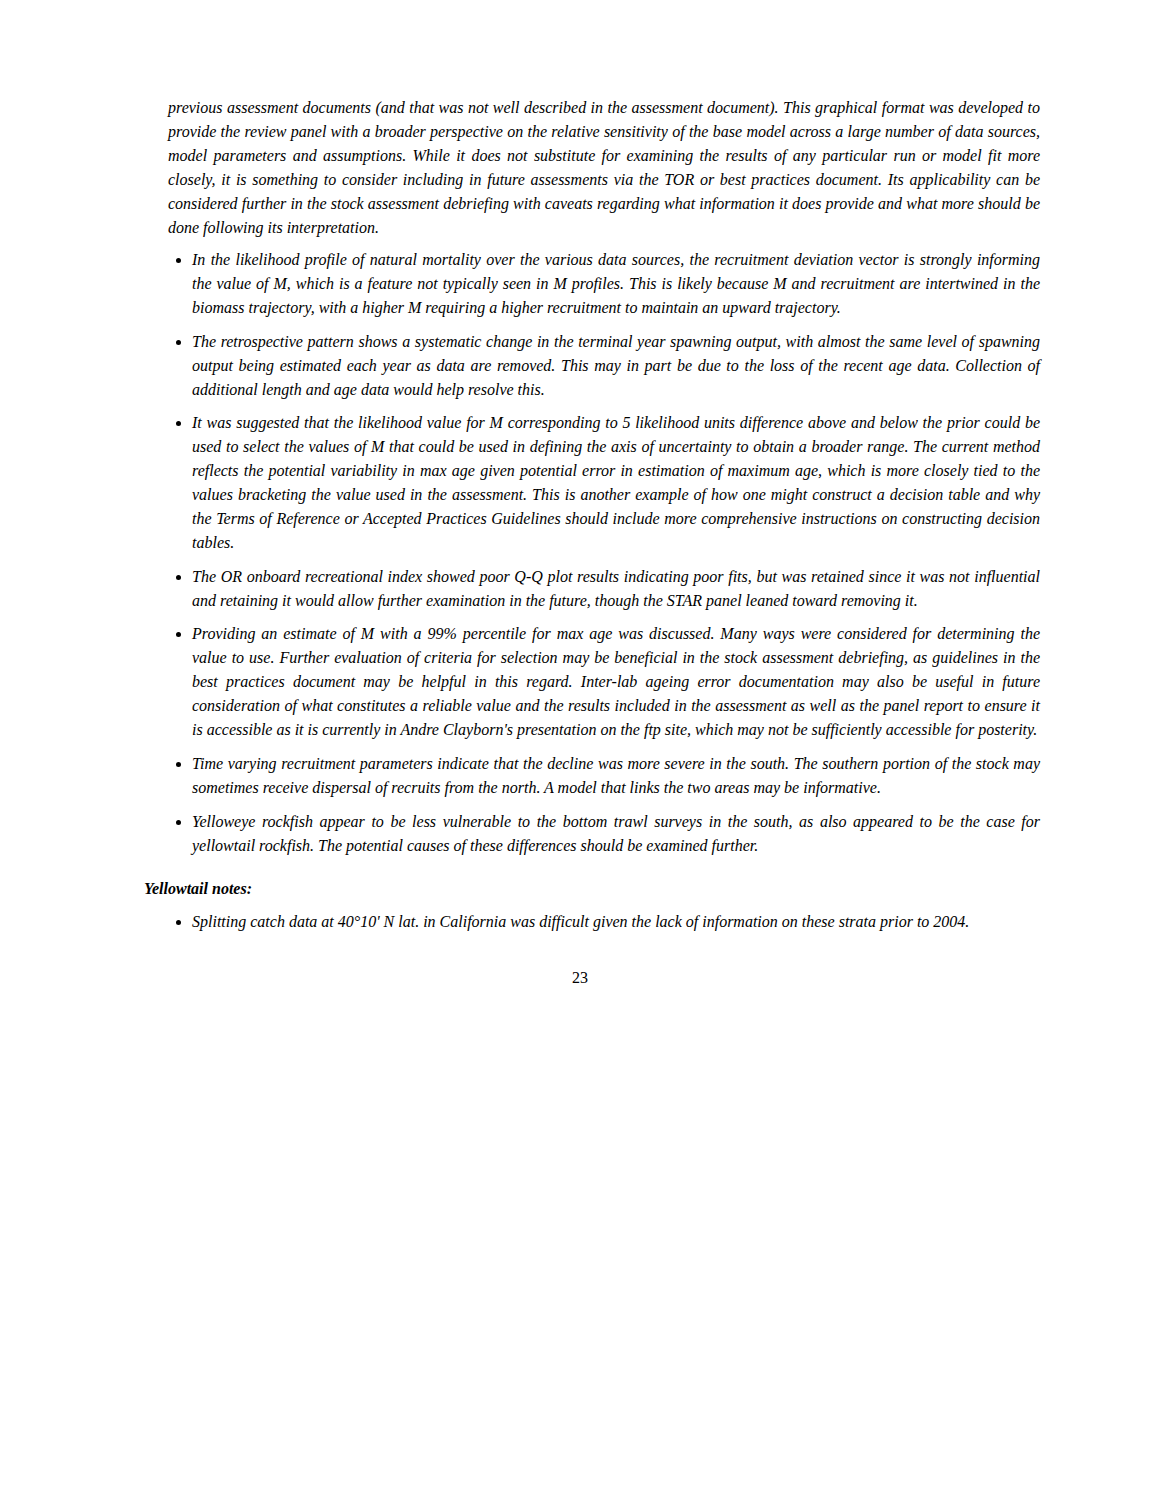previous assessment documents (and that was not well described in the assessment document). This graphical format was developed to provide the review panel with a broader perspective on the relative sensitivity of the base model across a large number of data sources, model parameters and assumptions. While it does not substitute for examining the results of any particular run or model fit more closely, it is something to consider including in future assessments via the TOR or best practices document. Its applicability can be considered further in the stock assessment debriefing with caveats regarding what information it does provide and what more should be done following its interpretation.
In the likelihood profile of natural mortality over the various data sources, the recruitment deviation vector is strongly informing the value of M, which is a feature not typically seen in M profiles. This is likely because M and recruitment are intertwined in the biomass trajectory, with a higher M requiring a higher recruitment to maintain an upward trajectory.
The retrospective pattern shows a systematic change in the terminal year spawning output, with almost the same level of spawning output being estimated each year as data are removed. This may in part be due to the loss of the recent age data. Collection of additional length and age data would help resolve this.
It was suggested that the likelihood value for M corresponding to 5 likelihood units difference above and below the prior could be used to select the values of M that could be used in defining the axis of uncertainty to obtain a broader range. The current method reflects the potential variability in max age given potential error in estimation of maximum age, which is more closely tied to the values bracketing the value used in the assessment. This is another example of how one might construct a decision table and why the Terms of Reference or Accepted Practices Guidelines should include more comprehensive instructions on constructing decision tables.
The OR onboard recreational index showed poor Q-Q plot results indicating poor fits, but was retained since it was not influential and retaining it would allow further examination in the future, though the STAR panel leaned toward removing it.
Providing an estimate of M with a 99% percentile for max age was discussed. Many ways were considered for determining the value to use. Further evaluation of criteria for selection may be beneficial in the stock assessment debriefing, as guidelines in the best practices document may be helpful in this regard. Inter-lab ageing error documentation may also be useful in future consideration of what constitutes a reliable value and the results included in the assessment as well as the panel report to ensure it is accessible as it is currently in Andre Clayborn's presentation on the ftp site, which may not be sufficiently accessible for posterity.
Time varying recruitment parameters indicate that the decline was more severe in the south. The southern portion of the stock may sometimes receive dispersal of recruits from the north. A model that links the two areas may be informative.
Yelloweye rockfish appear to be less vulnerable to the bottom trawl surveys in the south, as also appeared to be the case for yellowtail rockfish. The potential causes of these differences should be examined further.
Yellowtail notes:
Splitting catch data at 40°10' N lat. in California was difficult given the lack of information on these strata prior to 2004.
23